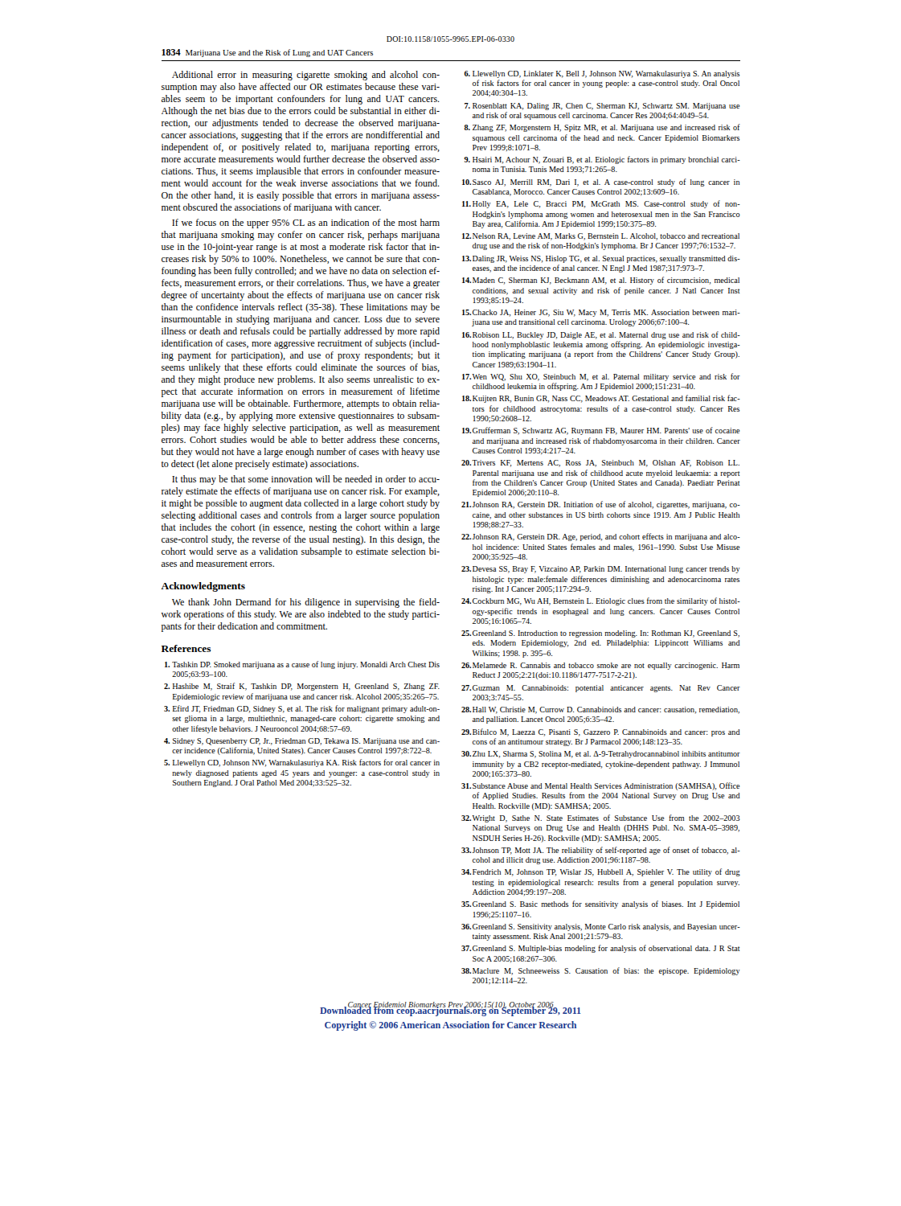DOI:10.1158/1055-9965.EPI-06-0330
1834 Marijuana Use and the Risk of Lung and UAT Cancers
Additional error in measuring cigarette smoking and alcohol consumption may also have affected our OR estimates because these variables seem to be important confounders for lung and UAT cancers. Although the net bias due to the errors could be substantial in either direction, our adjustments tended to decrease the observed marijuana-cancer associations, suggesting that if the errors are nondifferential and independent of, or positively related to, marijuana reporting errors, more accurate measurements would further decrease the observed associations. Thus, it seems implausible that errors in confounder measurement would account for the weak inverse associations that we found. On the other hand, it is easily possible that errors in marijuana assessment obscured the associations of marijuana with cancer.
If we focus on the upper 95% CL as an indication of the most harm that marijuana smoking may confer on cancer risk, perhaps marijuana use in the 10-joint-year range is at most a moderate risk factor that increases risk by 50% to 100%. Nonetheless, we cannot be sure that confounding has been fully controlled; and we have no data on selection effects, measurement errors, or their correlations. Thus, we have a greater degree of uncertainty about the effects of marijuana use on cancer risk than the confidence intervals reflect (35-38). These limitations may be insurmountable in studying marijuana and cancer. Loss due to severe illness or death and refusals could be partially addressed by more rapid identification of cases, more aggressive recruitment of subjects (including payment for participation), and use of proxy respondents; but it seems unlikely that these efforts could eliminate the sources of bias, and they might produce new problems. It also seems unrealistic to expect that accurate information on errors in measurement of lifetime marijuana use will be obtainable. Furthermore, attempts to obtain reliability data (e.g., by applying more extensive questionnaires to subsamples) may face highly selective participation, as well as measurement errors. Cohort studies would be able to better address these concerns, but they would not have a large enough number of cases with heavy use to detect (let alone precisely estimate) associations.
It thus may be that some innovation will be needed in order to accurately estimate the effects of marijuana use on cancer risk. For example, it might be possible to augment data collected in a large cohort study by selecting additional cases and controls from a larger source population that includes the cohort (in essence, nesting the cohort within a large case-control study, the reverse of the usual nesting). In this design, the cohort would serve as a validation subsample to estimate selection biases and measurement errors.
Acknowledgments
We thank John Dermand for his diligence in supervising the fieldwork operations of this study. We are also indebted to the study participants for their dedication and commitment.
References
1. Tashkin DP. Smoked marijuana as a cause of lung injury. Monaldi Arch Chest Dis 2005;63:93–100.
2. Hashibe M, Straif K, Tashkin DP, Morgenstern H, Greenland S, Zhang ZF. Epidemiologic review of marijuana use and cancer risk. Alcohol 2005;35:265–75.
3. Efird JT, Friedman GD, Sidney S, et al. The risk for malignant primary adult-onset glioma in a large, multiethnic, managed-care cohort: cigarette smoking and other lifestyle behaviors. J Neurooncol 2004;68:57–69.
4. Sidney S, Quesenberry CP, Jr., Friedman GD, Tekawa IS. Marijuana use and cancer incidence (California, United States). Cancer Causes Control 1997;8:722–8.
5. Llewellyn CD, Johnson NW, Warnakulasuriya KA. Risk factors for oral cancer in newly diagnosed patients aged 45 years and younger: a case-control study in Southern England. J Oral Pathol Med 2004;33:525–32.
6. Llewellyn CD, Linklater K, Bell J, Johnson NW, Warnakulasuriya S. An analysis of risk factors for oral cancer in young people: a case-control study. Oral Oncol 2004;40:304–13.
7. Rosenblatt KA, Daling JR, Chen C, Sherman KJ, Schwartz SM. Marijuana use and risk of oral squamous cell carcinoma. Cancer Res 2004;64:4049–54.
8. Zhang ZF, Morgenstern H, Spitz MR, et al. Marijuana use and increased risk of squamous cell carcinoma of the head and neck. Cancer Epidemiol Biomarkers Prev 1999;8:1071–8.
9. Hsairi M, Achour N, Zouari B, et al. Etiologic factors in primary bronchial carcinoma in Tunisia. Tunis Med 1993;71:265–8.
10. Sasco AJ, Merrill RM, Dari I, et al. A case-control study of lung cancer in Casablanca, Morocco. Cancer Causes Control 2002;13:609–16.
11. Holly EA, Lele C, Bracci PM, McGrath MS. Case-control study of non-Hodgkin's lymphoma among women and heterosexual men in the San Francisco Bay area, California. Am J Epidemiol 1999;150:375–89.
12. Nelson RA, Levine AM, Marks G, Bernstein L. Alcohol, tobacco and recreational drug use and the risk of non-Hodgkin's lymphoma. Br J Cancer 1997;76:1532–7.
13. Daling JR, Weiss NS, Hislop TG, et al. Sexual practices, sexually transmitted diseases, and the incidence of anal cancer. N Engl J Med 1987;317:973–7.
14. Maden C, Sherman KJ, Beckmann AM, et al. History of circumcision, medical conditions, and sexual activity and risk of penile cancer. J Natl Cancer Inst 1993;85:19–24.
15. Chacko JA, Heiner JG, Siu W, Macy M, Terris MK. Association between marijuana use and transitional cell carcinoma. Urology 2006;67:100–4.
16. Robison LL, Buckley JD, Daigle AE, et al. Maternal drug use and risk of childhood nonlymphoblastic leukemia among offspring. An epidemiologic investigation implicating marijuana (a report from the Childrens' Cancer Study Group). Cancer 1989;63:1904–11.
17. Wen WQ, Shu XO, Steinbuch M, et al. Paternal military service and risk for childhood leukemia in offspring. Am J Epidemiol 2000;151:231–40.
18. Kuijten RR, Bunin GR, Nass CC, Meadows AT. Gestational and familial risk factors for childhood astrocytoma: results of a case-control study. Cancer Res 1990;50:2608–12.
19. Grufferman S, Schwartz AG, Ruymann FB, Maurer HM. Parents' use of cocaine and marijuana and increased risk of rhabdomyosarcoma in their children. Cancer Causes Control 1993;4:217–24.
20. Trivers KF, Mertens AC, Ross JA, Steinbuch M, Olshan AF, Robison LL. Parental marijuana use and risk of childhood acute myeloid leukaemia: a report from the Children's Cancer Group (United States and Canada). Paediatr Perinat Epidemiol 2006;20:110–8.
21. Johnson RA, Gerstein DR. Initiation of use of alcohol, cigarettes, marijuana, cocaine, and other substances in US birth cohorts since 1919. Am J Public Health 1998;88:27–33.
22. Johnson RA, Gerstein DR. Age, period, and cohort effects in marijuana and alcohol incidence: United States females and males, 1961–1990. Subst Use Misuse 2000;35:925–48.
23. Devesa SS, Bray F, Vizcaino AP, Parkin DM. International lung cancer trends by histologic type: male:female differences diminishing and adenocarcinoma rates rising. Int J Cancer 2005;117:294–9.
24. Cockburn MG, Wu AH, Bernstein L. Etiologic clues from the similarity of histology-specific trends in esophageal and lung cancers. Cancer Causes Control 2005;16:1065–74.
25. Greenland S. Introduction to regression modeling. In: Rothman KJ, Greenland S, eds. Modern Epidemiology, 2nd ed. Philadelphia: Lippincott Williams and Wilkins; 1998. p. 395–6.
26. Melamede R. Cannabis and tobacco smoke are not equally carcinogenic. Harm Reduct J 2005;2:21(doi:10.1186/1477-7517-2-21).
27. Guzman M. Cannabinoids: potential anticancer agents. Nat Rev Cancer 2003;3:745–55.
28. Hall W, Christie M, Currow D. Cannabinoids and cancer: causation, remediation, and palliation. Lancet Oncol 2005;6:35–42.
29. Bifulco M, Laezza C, Pisanti S, Gazzero P. Cannabinoids and cancer: pros and cons of an antitumour strategy. Br J Parmacol 2006;148:123–35.
30. Zhu LX, Sharma S, Stolina M, et al. Δ-9-Tetrahydrocannabinol inhibits antitumor immunity by a CB2 receptor-mediated, cytokine-dependent pathway. J Immunol 2000;165:373–80.
31. Substance Abuse and Mental Health Services Administration (SAMHSA), Office of Applied Studies. Results from the 2004 National Survey on Drug Use and Health. Rockville (MD): SAMHSA; 2005.
32. Wright D, Sathe N. State Estimates of Substance Use from the 2002–2003 National Surveys on Drug Use and Health (DHHS Publ. No. SMA-05–3989, NSDUH Series H-26). Rockville (MD): SAMHSA; 2005.
33. Johnson TP, Mott JA. The reliability of self-reported age of onset of tobacco, alcohol and illicit drug use. Addiction 2001;96:1187–98.
34. Fendrich M, Johnson TP, Wislar JS, Hubbell A, Spiehler V. The utility of drug testing in epidemiological research: results from a general population survey. Addiction 2004;99:197–208.
35. Greenland S. Basic methods for sensitivity analysis of biases. Int J Epidemiol 1996;25:1107–16.
36. Greenland S. Sensitivity analysis, Monte Carlo risk analysis, and Bayesian uncertainty assessment. Risk Anal 2001;21:579–83.
37. Greenland S. Multiple-bias modeling for analysis of observational data. J R Stat Soc A 2005;168:267–306.
38. Maclure M, Schneeweiss S. Causation of bias: the episcope. Epidemiology 2001;12:114–22.
Cancer Epidemiol Biomarkers Prev 2006;15(10). October 2006
Downloaded from ceop.aacrjournals.org on September 29, 2011
Copyright © 2006 American Association for Cancer Research